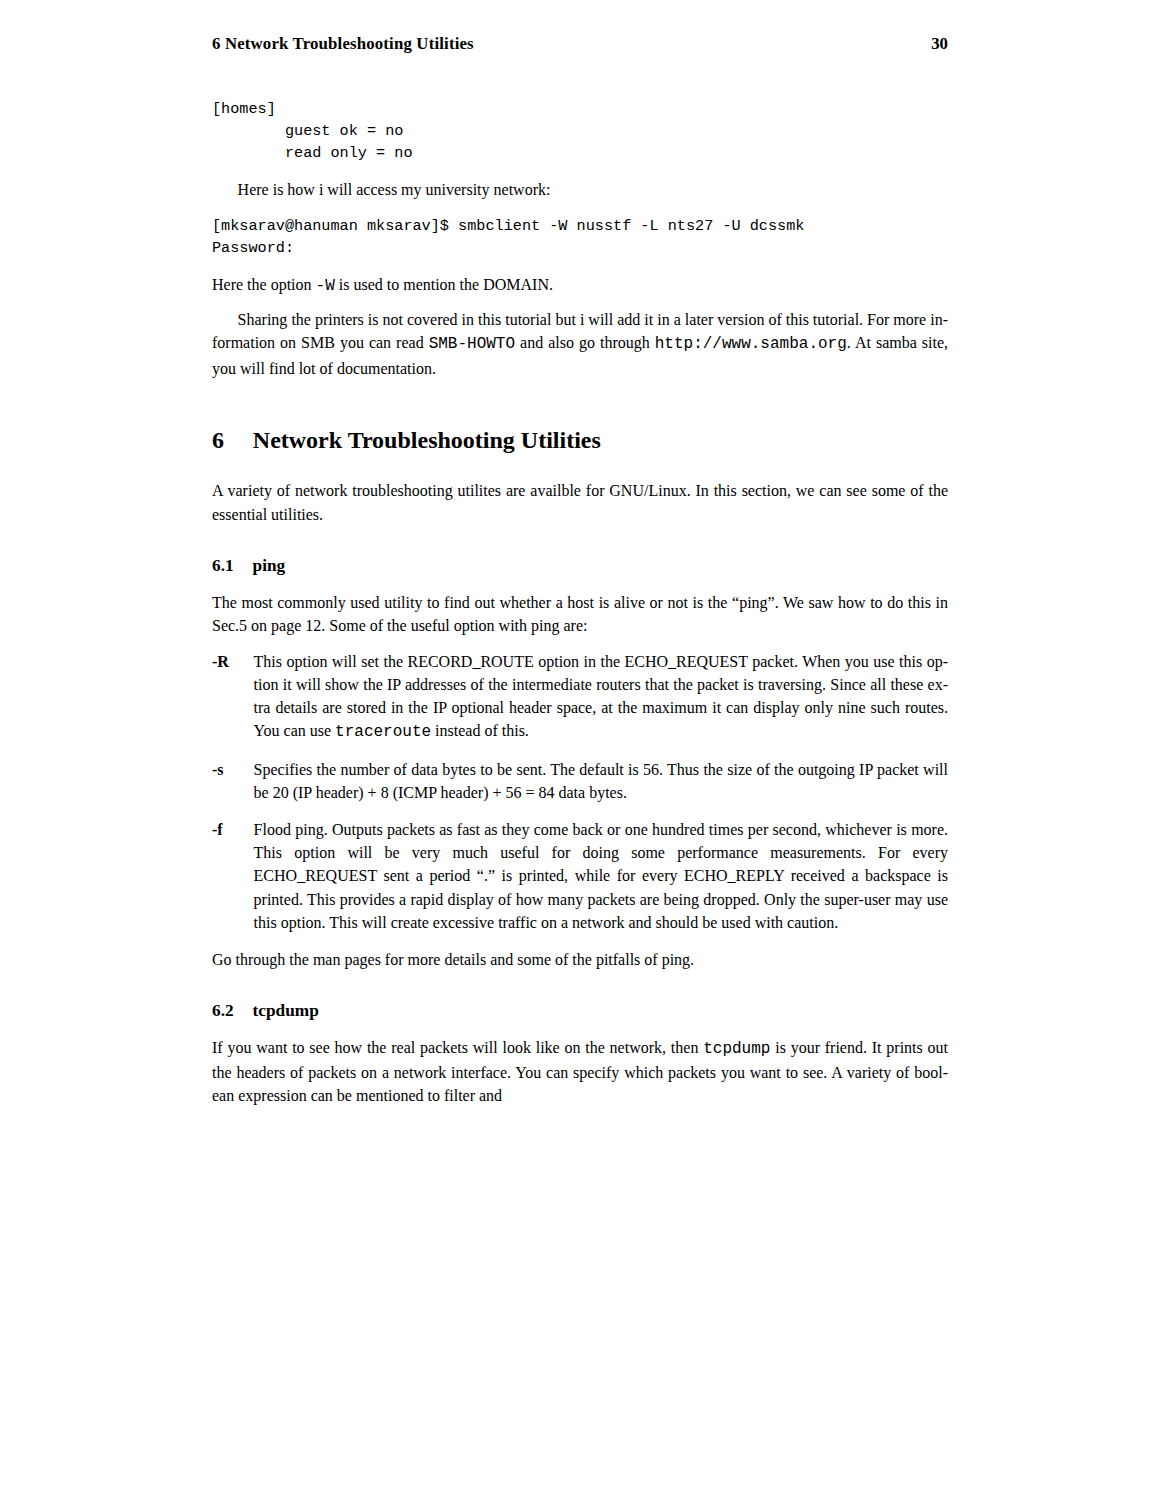6 Network Troubleshooting Utilities 30
[homes]
        guest ok = no
        read only = no
Here is how i will access my university network:
[mksarav@hanuman mksarav]$ smbclient -W nusstf -L nts27 -U dcssmk
Password:
Here the option -W is used to mention the DOMAIN.
Sharing the printers is not covered in this tutorial but i will add it in a later version of this tutorial. For more information on SMB you can read SMB-HOWTO and also go through http://www.samba.org. At samba site, you will find lot of documentation.
6 Network Troubleshooting Utilities
A variety of network troubleshooting utilites are availble for GNU/Linux. In this section, we can see some of the essential utilities.
6.1ping
The most commonly used utility to find out whether a host is alive or not is the “ping”. We saw how to do this in Sec.5 on page 12. Some of the useful option with ping are:
-R
This option will set the RECORD_ROUTE option in the ECHO_REQUEST packet. When you use this option it will show the IP addresses of the intermediate routers that the packet is traversing. Since all these extra details are stored in the IP optional header space, at the maximum it can display only nine such routes. You can use traceroute instead of this.
-s
Specifies the number of data bytes to be sent. The default is 56. Thus the size of the outgoing IP packet will be 20 (IP header) + 8 (ICMP header) + 56 = 84 data bytes.
-f
Flood ping. Outputs packets as fast as they come back or one hundred times per second, whichever is more. This option will be very much useful for doing some performance measurements. For every ECHO_REQUEST sent a period “.” is printed, while for every ECHO_REPLY received a backspace is printed. This provides a rapid display of how many packets are being dropped. Only the super-user may use this option. This will create excessive traffic on a network and should be used with caution.
Go through the man pages for more details and some of the pitfalls of ping.
6.2tcpdump
If you want to see how the real packets will look like on the network, then tcpdump is your friend. It prints out the headers of packets on a network interface. You can specify which packets you want to see. A variety of boolean expression can be mentioned to filter and